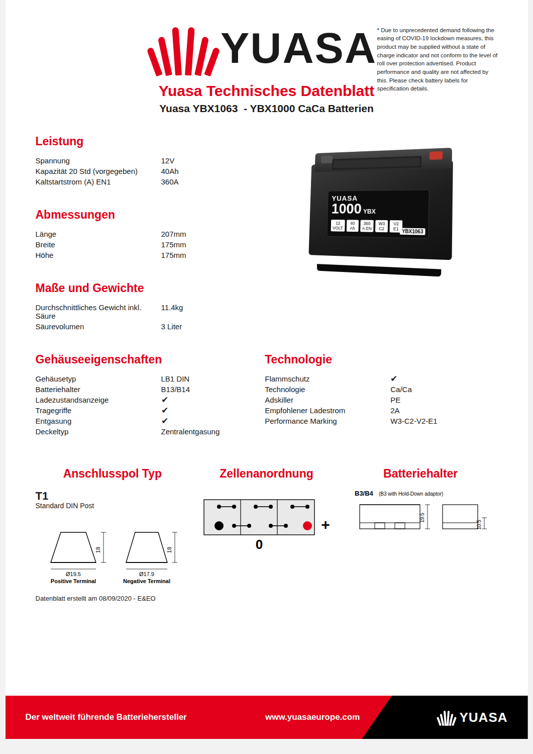* Due to unprecedented demand following the easing of COVID-19 lockdown measures, this product may be supplied without a state of charge indicator and not conform to the level of roll over protection advertised. Product performance and quality are not affected by this. Please check battery labels for specification details.
YUASA
Yuasa Technisches Datenblatt
Yuasa YBX1063 - YBX1000 CaCa Batterien
Leistung
| Spannung | 12V |
| Kapazität 20 Std (vorgegeben) | 40Ah |
| Kaltstartstrom (A) EN1 | 360A |
Abmessungen
| Länge | 207mm |
| Breite | 175mm |
| Höhe | 175mm |
Maße und Gewichte
| Durchschnittliches Gewicht inkl. Säure | 11.4kg |
| Säurevolumen | 3 Liter |
YUASA
1000 YBX
12
VOLT
40
Ah
360
A EN
W3
C2
V2
E1
YBX1063
Gehäuseeigenschaften
| Gehäusetyp | LB1 DIN |
| Batteriehalter | B13/B14 |
| Ladezustandsanzeige | ✔ |
| Tragegriffe | ✔ |
| Entgasung | ✔ |
| Deckeltyp | Zentralentgasung |
Technologie
| Flammschutz | ✔ |
| Technologie | Ca/Ca |
| Adskiller | PE |
| Empfohlener Ladestrom | 2A |
| Performance Marking | W3-C2-V2-E1 |
Anschlusspol Typ
Zellenanordnung
Batteriehalter
T1
Standard DIN Post
18 Ø19.5 Positive Terminal 18 Ø17.9 Negative Terminal
0 +
B3/B4 (B3 with Hold-Down adaptor) 19.5 10.5
Datenblatt erstellt am 08/09/2020 - E&EO
Der weltweit führende Batteriehersteller www.yuasaeurope.com YUASA